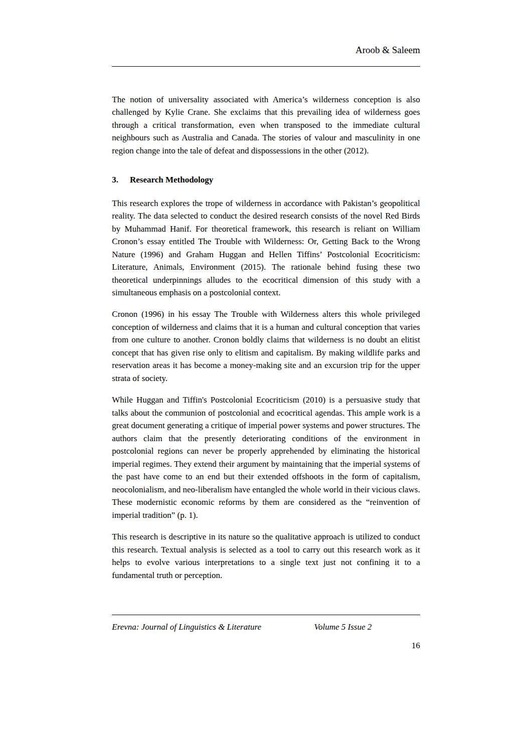Aroob & Saleem
The notion of universality associated with America’s wilderness conception is also challenged by Kylie Crane. She exclaims that this prevailing idea of wilderness goes through a critical transformation, even when transposed to the immediate cultural neighbours such as Australia and Canada. The stories of valour and masculinity in one region change into the tale of defeat and dispossessions in the other (2012).
3. Research Methodology
This research explores the trope of wilderness in accordance with Pakistan’s geopolitical reality. The data selected to conduct the desired research consists of the novel Red Birds by Muhammad Hanif. For theoretical framework, this research is reliant on William Cronon’s essay entitled The Trouble with Wilderness: Or, Getting Back to the Wrong Nature (1996) and Graham Huggan and Hellen Tiffins’ Postcolonial Ecocriticism: Literature, Animals, Environment (2015). The rationale behind fusing these two theoretical underpinnings alludes to the ecocritical dimension of this study with a simultaneous emphasis on a postcolonial context.
Cronon (1996) in his essay The Trouble with Wilderness alters this whole privileged conception of wilderness and claims that it is a human and cultural conception that varies from one culture to another. Cronon boldly claims that wilderness is no doubt an elitist concept that has given rise only to elitism and capitalism. By making wildlife parks and reservation areas it has become a money-making site and an excursion trip for the upper strata of society.
While Huggan and Tiffin's Postcolonial Ecocriticism (2010) is a persuasive study that talks about the communion of postcolonial and ecocritical agendas. This ample work is a great document generating a critique of imperial power systems and power structures. The authors claim that the presently deteriorating conditions of the environment in postcolonial regions can never be properly apprehended by eliminating the historical imperial regimes. They extend their argument by maintaining that the imperial systems of the past have come to an end but their extended offshoots in the form of capitalism, neocolonialism, and neo-liberalism have entangled the whole world in their vicious claws. These modernistic economic reforms by them are considered as the “reinvention of imperial tradition” (p. 1).
This research is descriptive in its nature so the qualitative approach is utilized to conduct this research. Textual analysis is selected as a tool to carry out this research work as it helps to evolve various interpretations to a single text just not confining it to a fundamental truth or perception.
Erevna: Journal of Linguistics & Literature Volume 5 Issue 2
16